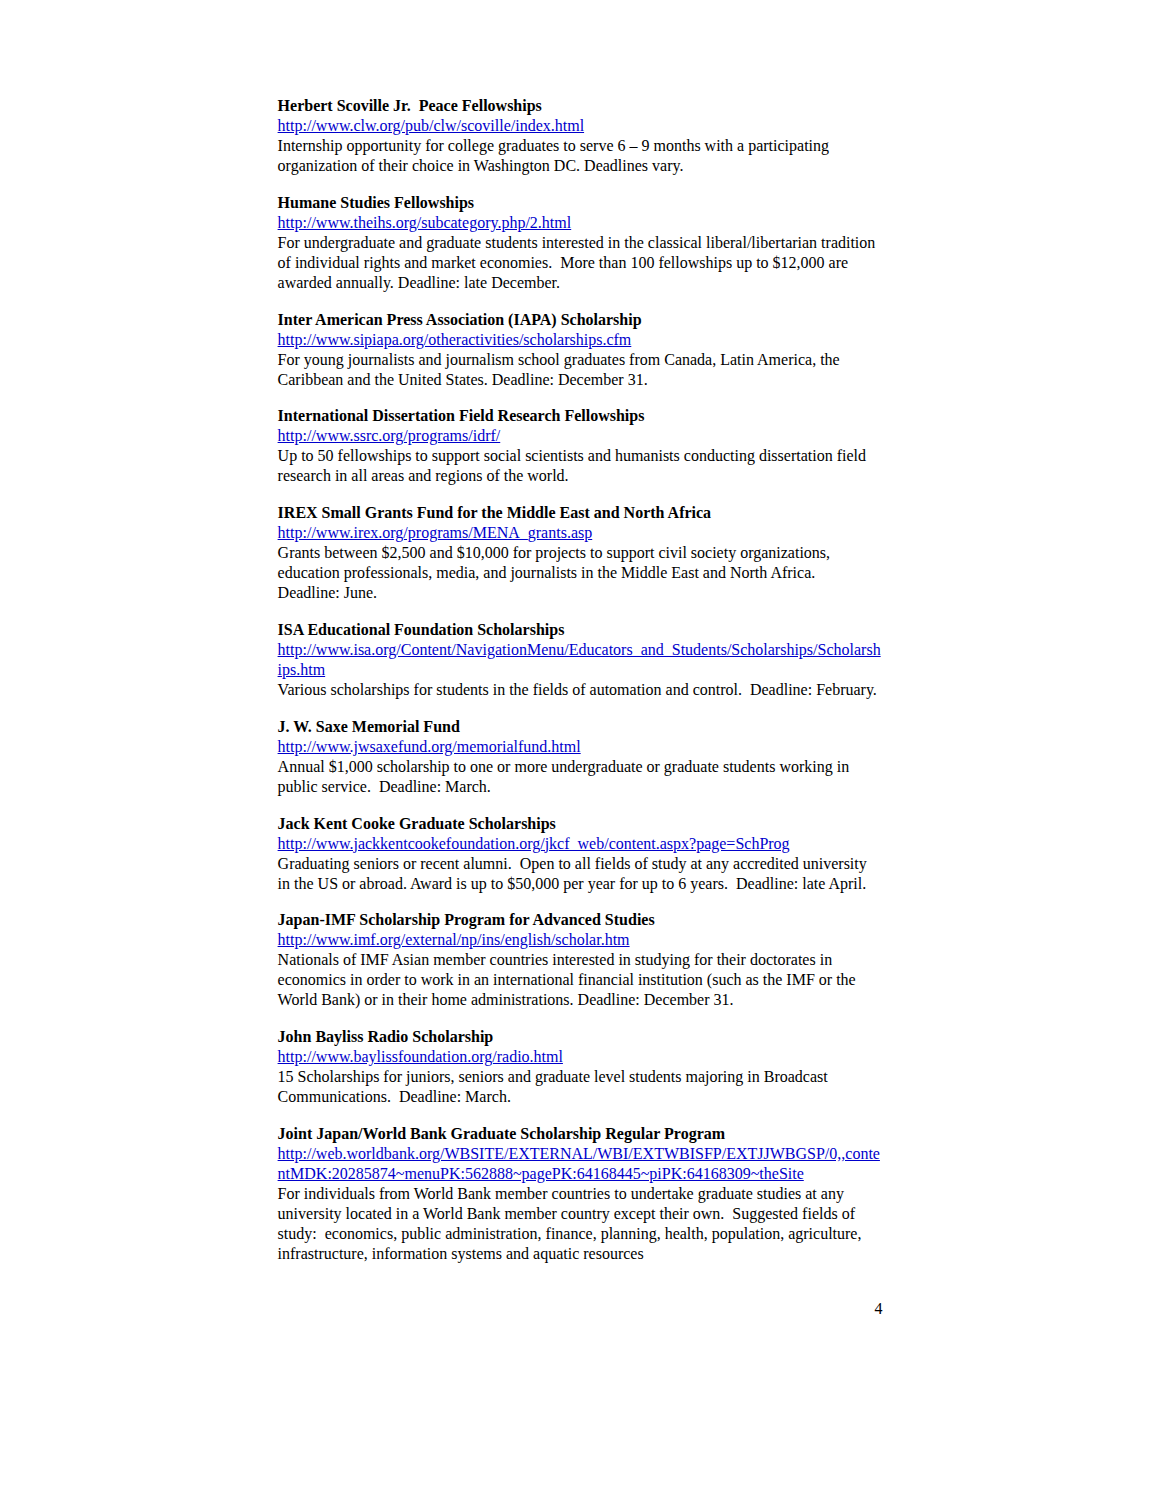Herbert Scoville Jr. Peace Fellowships
http://www.clw.org/pub/clw/scoville/index.html
Internship opportunity for college graduates to serve 6 – 9 months with a participating organization of their choice in Washington DC. Deadlines vary.
Humane Studies Fellowships
http://www.theihs.org/subcategory.php/2.html
For undergraduate and graduate students interested in the classical liberal/libertarian tradition of individual rights and market economies. More than 100 fellowships up to $12,000 are awarded annually. Deadline: late December.
Inter American Press Association (IAPA) Scholarship
http://www.sipiapa.org/otheractivities/scholarships.cfm
For young journalists and journalism school graduates from Canada, Latin America, the Caribbean and the United States. Deadline: December 31.
International Dissertation Field Research Fellowships
http://www.ssrc.org/programs/idrf/
Up to 50 fellowships to support social scientists and humanists conducting dissertation field research in all areas and regions of the world.
IREX Small Grants Fund for the Middle East and North Africa
http://www.irex.org/programs/MENA_grants.asp
Grants between $2,500 and $10,000 for projects to support civil society organizations, education professionals, media, and journalists in the Middle East and North Africa. Deadline: June.
ISA Educational Foundation Scholarships
http://www.isa.org/Content/NavigationMenu/Educators_and_Students/Scholarships/Scholarships.htm
Various scholarships for students in the fields of automation and control. Deadline: February.
J. W. Saxe Memorial Fund
http://www.jwsaxefund.org/memorialfund.html
Annual $1,000 scholarship to one or more undergraduate or graduate students working in public service. Deadline: March.
Jack Kent Cooke Graduate Scholarships
http://www.jackkentcookefoundation.org/jkcf_web/content.aspx?page=SchProg
Graduating seniors or recent alumni. Open to all fields of study at any accredited university in the US or abroad. Award is up to $50,000 per year for up to 6 years. Deadline: late April.
Japan-IMF Scholarship Program for Advanced Studies
http://www.imf.org/external/np/ins/english/scholar.htm
Nationals of IMF Asian member countries interested in studying for their doctorates in economics in order to work in an international financial institution (such as the IMF or the World Bank) or in their home administrations. Deadline: December 31.
John Bayliss Radio Scholarship
http://www.baylissfoundation.org/radio.html
15 Scholarships for juniors, seniors and graduate level students majoring in Broadcast Communications. Deadline: March.
Joint Japan/World Bank Graduate Scholarship Regular Program
http://web.worldbank.org/WBSITE/EXTERNAL/WBI/EXTWBISFP/EXTJJWBGSP/0,,contentMDK:20285874~menuPK:562888~pagePK:64168445~piPK:64168309~theSite
For individuals from World Bank member countries to undertake graduate studies at any university located in a World Bank member country except their own. Suggested fields of study: economics, public administration, finance, planning, health, population, agriculture, infrastructure, information systems and aquatic resources
4